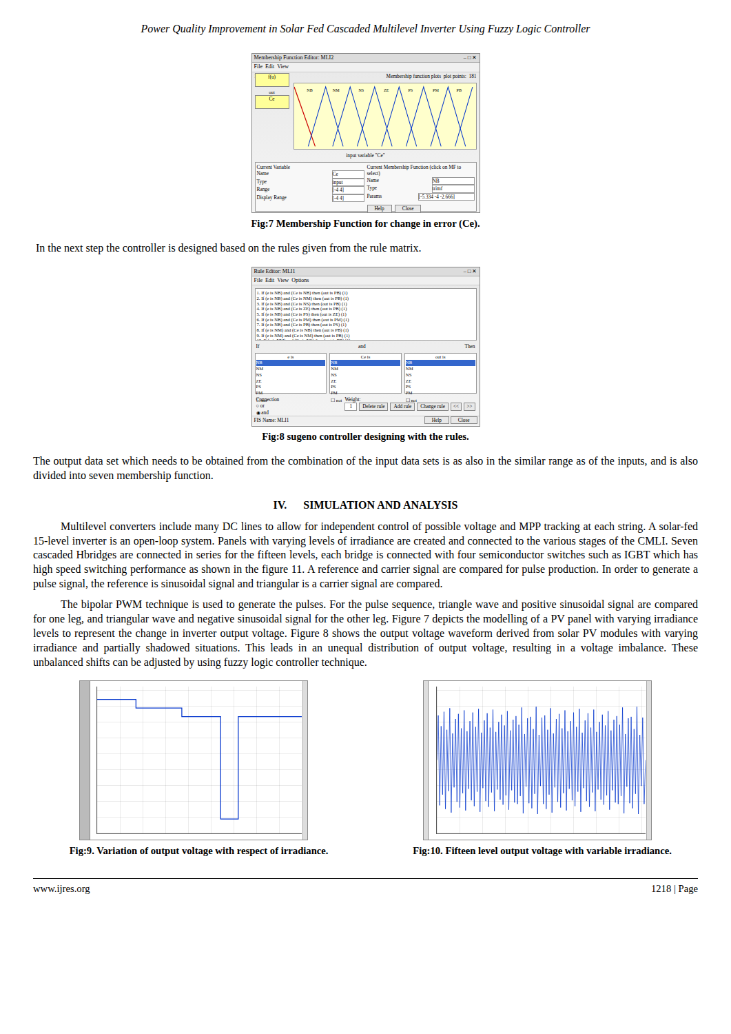Power Quality Improvement in Solar Fed Cascaded Multilevel Inverter Using Fuzzy Logic Controller
Membership Function Editor: MLI2– □ ✕
File Edit View
FIS Variables Membership function plots plot points: 181
f(u)
out
Ce
NB NM NS ZE PS PM PB
input variable "Ce"
Current Variable
Name Ce
Type input
Range[-4 4]
Display Range[-4 4]
Current Membership Function (click on MF to select)
Name NB
Type trimf
Params[-5.334 -4 -2.666]
Help Close
Selected variable "Ce"
Fig:7 Membership Function for change in error (Ce).
In the next step the controller is designed based on the rules given from the rule matrix.
Rule Editor: MLI1– □ ✕
File Edit View Options
1. If (e is NB) and (Ce is NB) then (out is PB) (1)
2. If (e is NB) and (Ce is NM) then (out is PB) (1)
3. If (e is NB) and (Ce is NS) then (out is PB) (1)
4. If (e is NB) and (Ce is ZE) then (out is PB) (1)
5. If (e is NB) and (Ce is PS) then (out is ZE) (1)
6. If (e is NB) and (Ce is PM) then (out is PM) (1)
7. If (e is NB) and (Ce is PB) then (out is PS) (1)
8. If (e is NM) and (Ce is NB) then (out is PB) (1)
9. If (e is NM) and (Ce is NM) then (out is PB) (1)
10. If (e is NM) and (Ce is NS) then (out is PB) (1)
If and Then
e is
NB
NM
NS
ZE
PS
PM
☐ not
Ce is
NB
NM
NS
ZE
PS
PM
☐ not
out is
NB
NM
NS
ZE
PS
PM
☐ not
Connection
○ or
◉ and
Weight:
1 Delete rule Add rule Change rule << >>
FIS Name: MLI1 Help Close
Fig:8 sugeno controller designing with the rules.
The output data set which needs to be obtained from the combination of the input data sets is as also in the similar range as of the inputs, and is also divided into seven membership function.
IV. SIMULATION AND ANALYSIS
Multilevel converters include many DC lines to allow for independent control of possible voltage and MPP tracking at each string. A solar-fed 15-level inverter is an open-loop system. Panels with varying levels of irradiance are created and connected to the various stages of the CMLI. Seven cascaded Hbridges are connected in series for the fifteen levels, each bridge is connected with four semiconductor switches such as IGBT which has high speed switching performance as shown in the figure 11. A reference and carrier signal are compared for pulse production. In order to generate a pulse signal, the reference is sinusoidal signal and triangular is a carrier signal are compared.
The bipolar PWM technique is used to generate the pulses. For the pulse sequence, triangle wave and positive sinusoidal signal are compared for one leg, and triangular wave and negative sinusoidal signal for the other leg. Figure 7 depicts the modelling of a PV panel with varying irradiance levels to represent the change in inverter output voltage. Figure 8 shows the output voltage waveform derived from solar PV modules with varying irradiance and partially shadowed situations. This leads in an unequal distribution of output voltage, resulting in a voltage imbalance. These unbalanced shifts can be adjusted by using fuzzy logic controller technique.
Fig:9. Variation of output voltage with respect of irradiance.
Fig:10. Fifteen level output voltage with variable irradiance.
www.ijres.org 1218 | Page